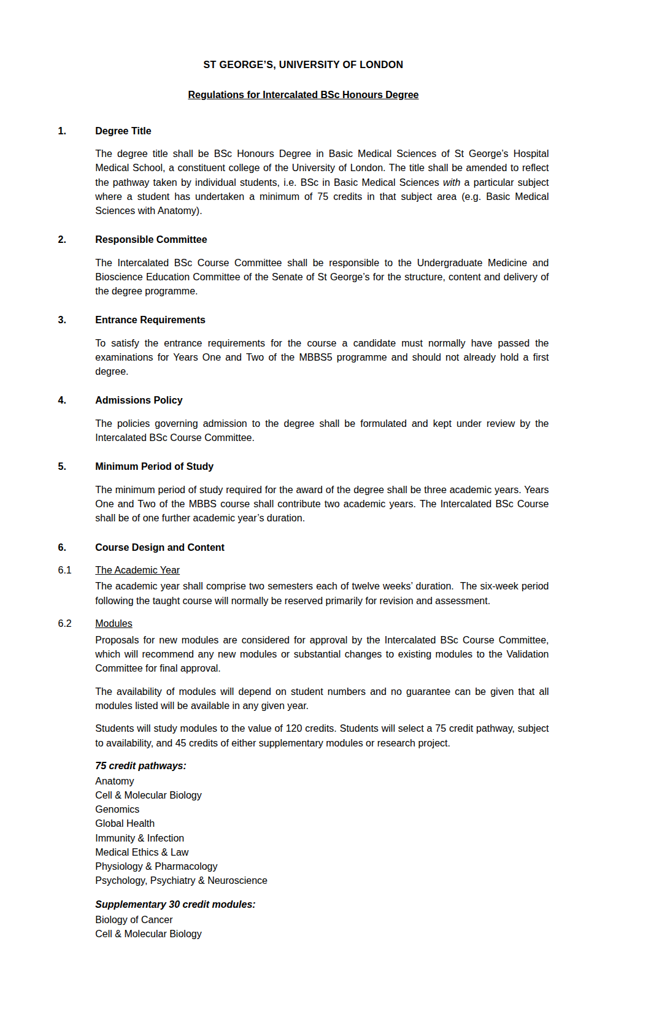ST GEORGE’S, UNIVERSITY OF LONDON
Regulations for Intercalated BSc Honours Degree
1.
Degree Title
The degree title shall be BSc Honours Degree in Basic Medical Sciences of St George’s Hospital Medical School, a constituent college of the University of London. The title shall be amended to reflect the pathway taken by individual students, i.e. BSc in Basic Medical Sciences with a particular subject where a student has undertaken a minimum of 75 credits in that subject area (e.g. Basic Medical Sciences with Anatomy).
2.
Responsible Committee
The Intercalated BSc Course Committee shall be responsible to the Undergraduate Medicine and Bioscience Education Committee of the Senate of St George’s for the structure, content and delivery of the degree programme.
3.
Entrance Requirements
To satisfy the entrance requirements for the course a candidate must normally have passed the examinations for Years One and Two of the MBBS5 programme and should not already hold a first degree.
4.
Admissions Policy
The policies governing admission to the degree shall be formulated and kept under review by the Intercalated BSc Course Committee.
5.
Minimum Period of Study
The minimum period of study required for the award of the degree shall be three academic years. Years One and Two of the MBBS course shall contribute two academic years. The Intercalated BSc Course shall be of one further academic year’s duration.
6.
Course Design and Content
6.1
The Academic Year
The academic year shall comprise two semesters each of twelve weeks’ duration. The six-week period following the taught course will normally be reserved primarily for revision and assessment.
6.2
Modules
Proposals for new modules are considered for approval by the Intercalated BSc Course Committee, which will recommend any new modules or substantial changes to existing modules to the Validation Committee for final approval.
The availability of modules will depend on student numbers and no guarantee can be given that all modules listed will be available in any given year.
Students will study modules to the value of 120 credits. Students will select a 75 credit pathway, subject to availability, and 45 credits of either supplementary modules or research project.
75 credit pathways:
Anatomy
Cell & Molecular Biology
Genomics
Global Health
Immunity & Infection
Medical Ethics & Law
Physiology & Pharmacology
Psychology, Psychiatry & Neuroscience
Supplementary 30 credit modules:
Biology of Cancer
Cell & Molecular Biology